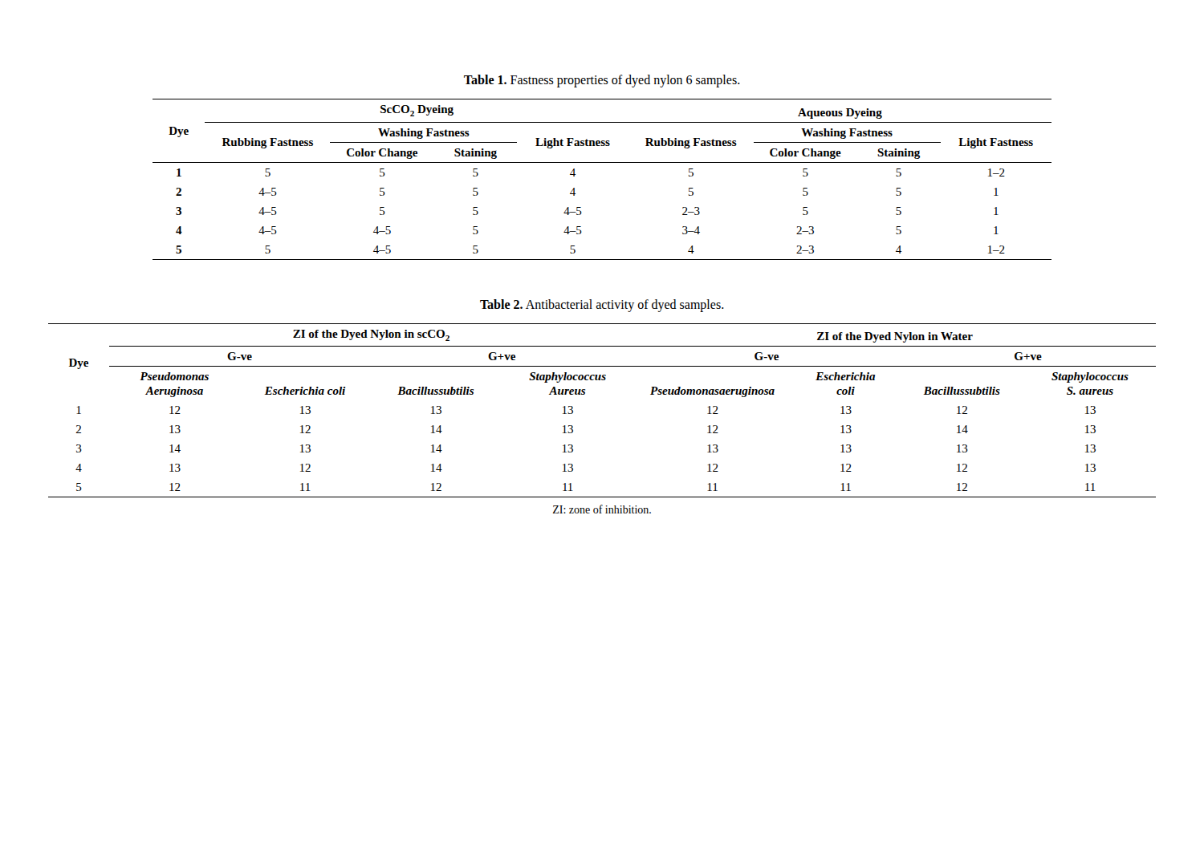Table 1. Fastness properties of dyed nylon 6 samples.
| Dye | ScCO 2 Dyeing | Aqueous Dyeing |
| --- | --- | --- |
| Rubbing Fastness | Washing Fastness | Light Fastness | Rubbing Fastness | Washing Fastness | Light Fastness |
| Color Change | Staining | Color Change | Staining |
| 1 | 5 | 5 | 5 | 4 | 5 | 5 | 5 | 1–2 |
| 2 | 4–5 | 5 | 5 | 4 | 5 | 5 | 5 | 1 |
| 3 | 4–5 | 5 | 5 | 4–5 | 2–3 | 5 | 5 | 1 |
| 4 | 4–5 | 4–5 | 5 | 4–5 | 3–4 | 2–3 | 5 | 1 |
| 5 | 5 | 4–5 | 5 | 5 | 4 | 2–3 | 4 | 1–2 |
Table 2. Antibacterial activity of dyed samples.
| Dye | ZI of the Dyed Nylon in scCO 2 | ZI of the Dyed Nylon in Water |
| --- | --- | --- |
| G-ve | G+ve | G-ve | G+ve |
| Pseudomonas Aeruginosa | Escherichia coli | Bacillussubtilis | Staphylococcus Aureus | Pseudomonasaeruginosa | Escherichia coli | Bacillussubtilis | Staphylococcus S. aureus |
| 1 | 12 | 13 | 13 | 13 | 12 | 13 | 12 | 13 |
| 2 | 13 | 12 | 14 | 13 | 12 | 13 | 14 | 13 |
| 3 | 14 | 13 | 14 | 13 | 13 | 13 | 13 | 13 |
| 4 | 13 | 12 | 14 | 13 | 12 | 12 | 12 | 13 |
| 5 | 12 | 11 | 12 | 11 | 11 | 11 | 12 | 11 |
ZI: zone of inhibition.